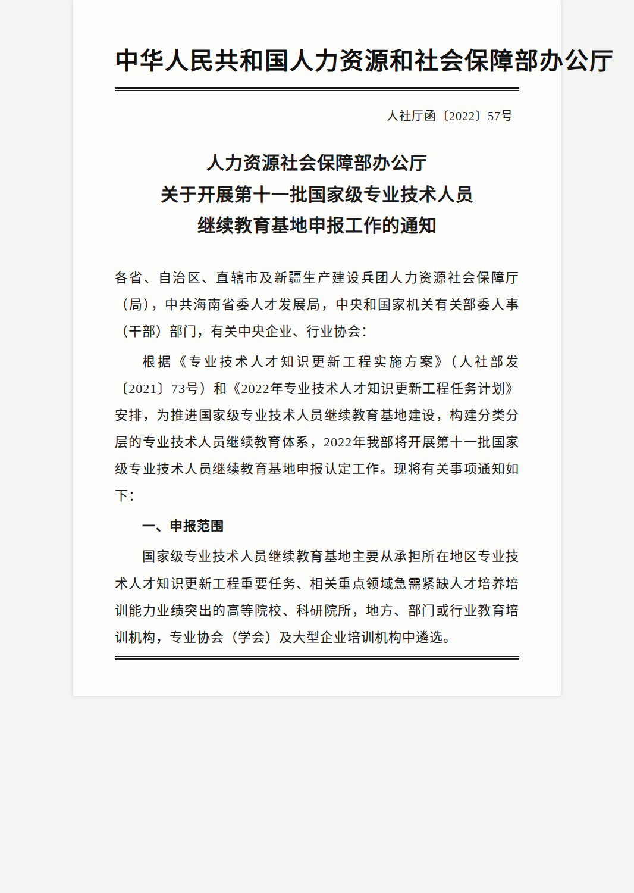中华人民共和国人力资源和社会保障部办公厅
人社厅函〔2022〕57号
人力资源社会保障部办公厅
关于开展第十一批国家级专业技术人员
继续教育基地申报工作的通知
各省、自治区、直辖市及新疆生产建设兵团人力资源社会保障厅（局），中共海南省委人才发展局，中央和国家机关有关部委人事（干部）部门，有关中央企业、行业协会：
根据《专业技术人才知识更新工程实施方案》（人社部发〔2021〕73号）和《2022年专业技术人才知识更新工程任务计划》安排，为推进国家级专业技术人员继续教育基地建设，构建分类分层的专业技术人员继续教育体系，2022年我部将开展第十一批国家级专业技术人员继续教育基地申报认定工作。现将有关事项通知如下：
一、申报范围
国家级专业技术人员继续教育基地主要从承担所在地区专业技术人才知识更新工程重要任务、相关重点领域急需紧缺人才培养培训能力业绩突出的高等院校、科研院所，地方、部门或行业教育培训机构，专业协会（学会）及大型企业培训机构中遴选。